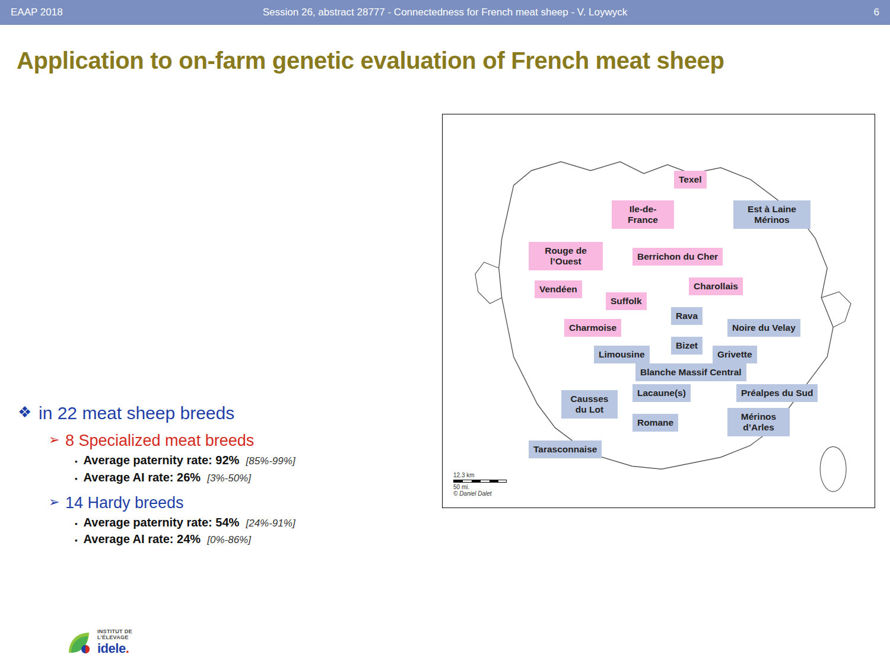EAAP 2018 Session 26, abstract 28777 - Connectedness for French meat sheep - V. Loywyck 6
Application to on-farm genetic evaluation of French meat sheep
Texel
Ile-de-France
Est à Laine Mérinos
Rouge de l’Ouest
Berrichon du Cher
Vendéen
Charollais
Suffolk
Rava
Charmoise
Noire du Velay
Bizet
Limousine
Grivette
Blanche Massif Central
Lacaune(s)
Préalpes du Sud
Causses du Lot
Romane
Mérinos d’Arles
Tarasconnaise
12.3 km
50 mi.
© Daniel Dalet
❖in 22 meat sheep breeds
➢8 Specialized meat breeds
▪Average paternity rate: 92% [85%-99%]
▪Average AI rate: 26% [3%-50%]
➢14 Hardy breeds
▪Average paternity rate: 54% [24%-91%]
▪Average AI rate: 24% [0%-86%]
INSTITUT DE
L’ÉLEVAGE
idele.